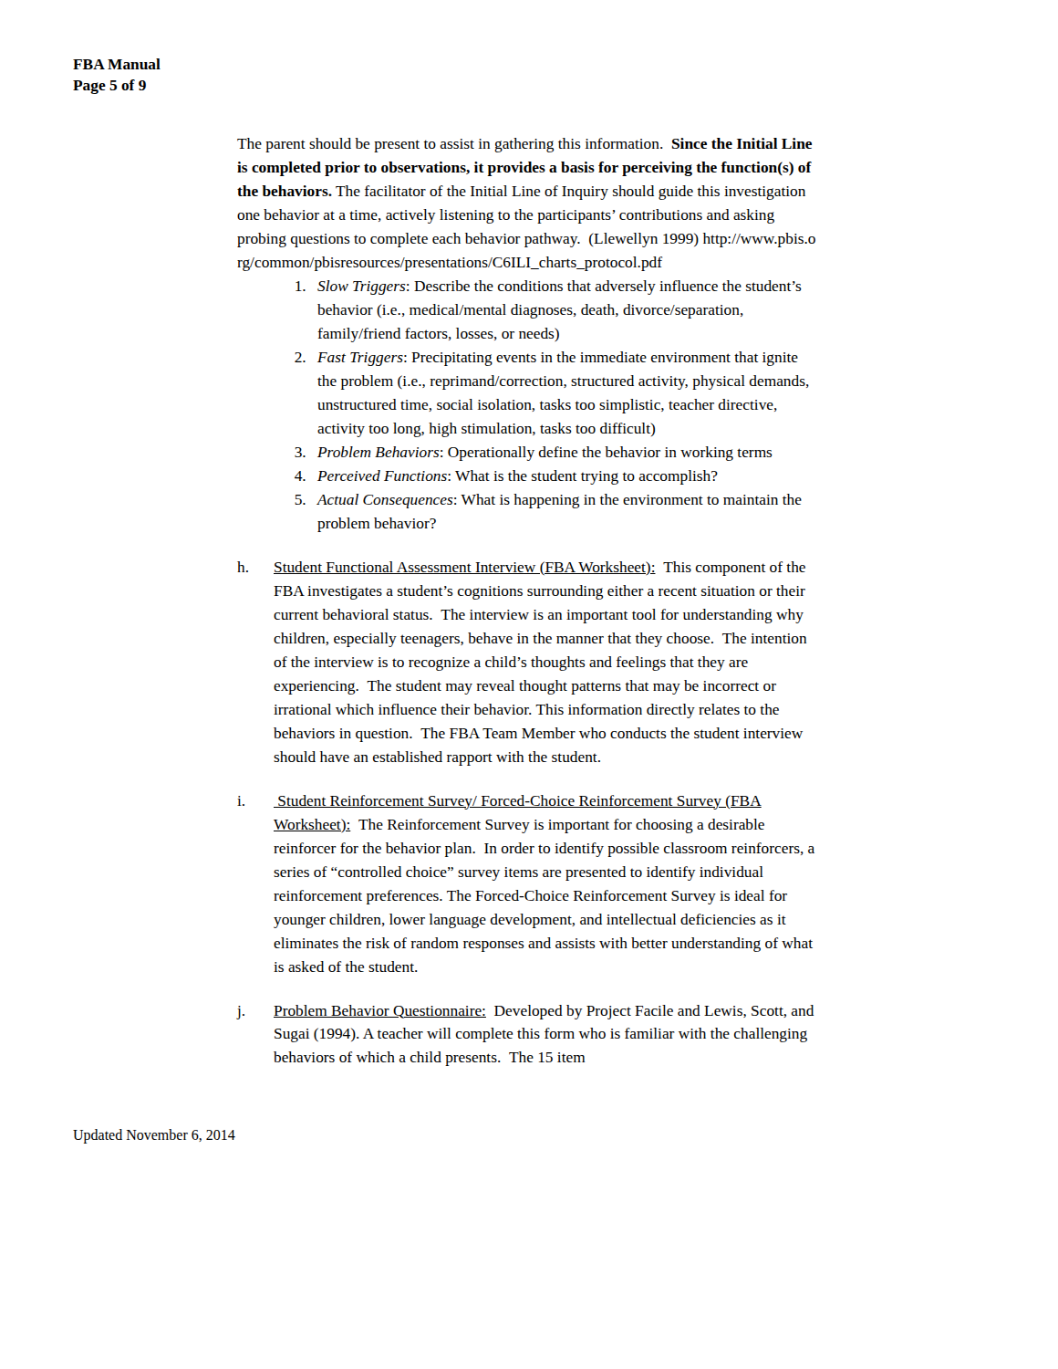FBA Manual
Page 5 of 9
The parent should be present to assist in gathering this information. Since the Initial Line is completed prior to observations, it provides a basis for perceiving the function(s) of the behaviors. The facilitator of the Initial Line of Inquiry should guide this investigation one behavior at a time, actively listening to the participants’ contributions and asking probing questions to complete each behavior pathway. (Llewellyn 1999) http://www.pbis.org/common/pbisresources/presentations/C6ILI_charts_protocol.pdf
Slow Triggers: Describe the conditions that adversely influence the student’s behavior (i.e., medical/mental diagnoses, death, divorce/separation, family/friend factors, losses, or needs)
Fast Triggers: Precipitating events in the immediate environment that ignite the problem (i.e., reprimand/correction, structured activity, physical demands, unstructured time, social isolation, tasks too simplistic, teacher directive, activity too long, high stimulation, tasks too difficult)
Problem Behaviors: Operationally define the behavior in working terms
Perceived Functions: What is the student trying to accomplish?
Actual Consequences: What is happening in the environment to maintain the problem behavior?
h. Student Functional Assessment Interview (FBA Worksheet): This component of the FBA investigates a student’s cognitions surrounding either a recent situation or their current behavioral status. The interview is an important tool for understanding why children, especially teenagers, behave in the manner that they choose. The intention of the interview is to recognize a child’s thoughts and feelings that they are experiencing. The student may reveal thought patterns that may be incorrect or irrational which influence their behavior. This information directly relates to the behaviors in question. The FBA Team Member who conducts the student interview should have an established rapport with the student.
i. Student Reinforcement Survey/ Forced-Choice Reinforcement Survey (FBA Worksheet): The Reinforcement Survey is important for choosing a desirable reinforcer for the behavior plan. In order to identify possible classroom reinforcers, a series of “controlled choice” survey items are presented to identify individual reinforcement preferences. The Forced-Choice Reinforcement Survey is ideal for younger children, lower language development, and intellectual deficiencies as it eliminates the risk of random responses and assists with better understanding of what is asked of the student.
j. Problem Behavior Questionnaire: Developed by Project Facile and Lewis, Scott, and Sugai (1994). A teacher will complete this form who is familiar with the challenging behaviors of which a child presents. The 15 item
Updated November 6, 2014